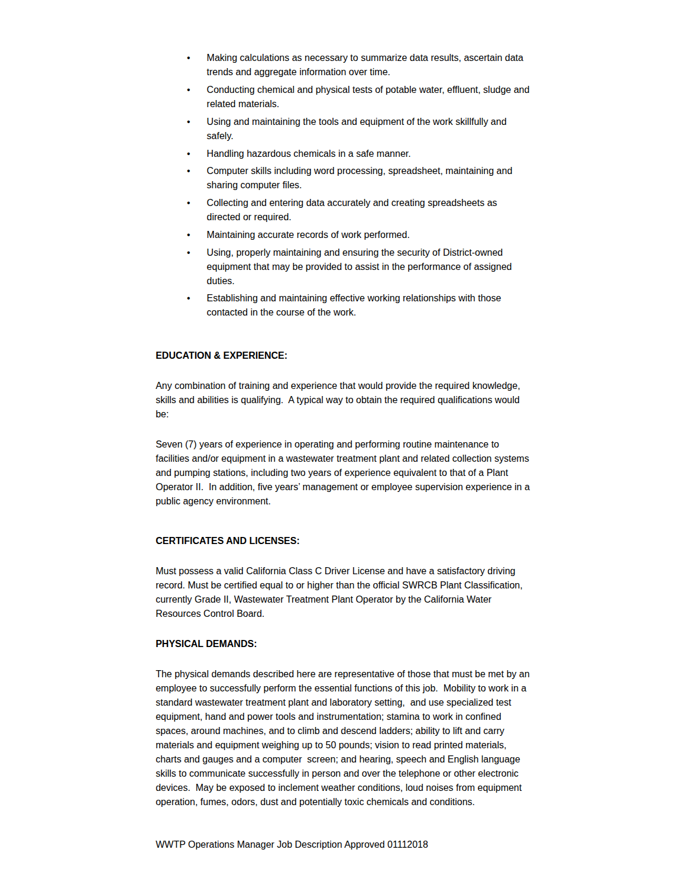Making calculations as necessary to summarize data results, ascertain data trends and aggregate information over time.
Conducting chemical and physical tests of potable water, effluent, sludge and related materials.
Using and maintaining the tools and equipment of the work skillfully and safely.
Handling hazardous chemicals in a safe manner.
Computer skills including word processing, spreadsheet, maintaining and sharing computer files.
Collecting and entering data accurately and creating spreadsheets as directed or required.
Maintaining accurate records of work performed.
Using, properly maintaining and ensuring the security of District-owned equipment that may be provided to assist in the performance of assigned duties.
Establishing and maintaining effective working relationships with those contacted in the course of the work.
Education & Experience:
Any combination of training and experience that would provide the required knowledge, skills and abilities is qualifying. A typical way to obtain the required qualifications would be:
Seven (7) years of experience in operating and performing routine maintenance to facilities and/or equipment in a wastewater treatment plant and related collection systems and pumping stations, including two years of experience equivalent to that of a Plant Operator II. In addition, five years’ management or employee supervision experience in a public agency environment.
Certificates and Licenses:
Must possess a valid California Class C Driver License and have a satisfactory driving record. Must be certified equal to or higher than the official SWRCB Plant Classification, currently Grade II, Wastewater Treatment Plant Operator by the California Water Resources Control Board.
Physical Demands:
The physical demands described here are representative of those that must be met by an employee to successfully perform the essential functions of this job. Mobility to work in a standard wastewater treatment plant and laboratory setting, and use specialized test equipment, hand and power tools and instrumentation; stamina to work in confined spaces, around machines, and to climb and descend ladders; ability to lift and carry materials and equipment weighing up to 50 pounds; vision to read printed materials, charts and gauges and a computer screen; and hearing, speech and English language skills to communicate successfully in person and over the telephone or other electronic devices. May be exposed to inclement weather conditions, loud noises from equipment operation, fumes, odors, dust and potentially toxic chemicals and conditions.
WWTP Operations Manager Job Description Approved 01112018